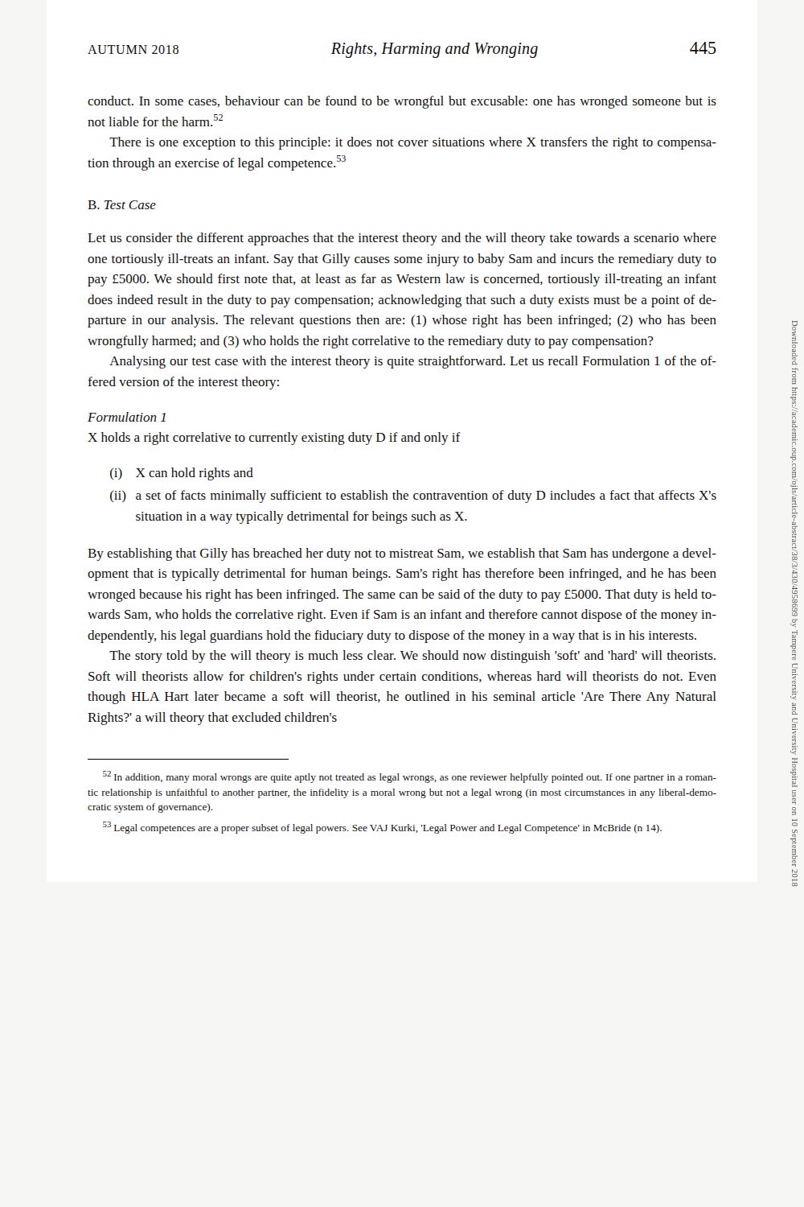Downloaded from https://academic.oup.com/ojls/article-abstract/38/3/430/4958699 by Tampere University and University Hospital user on 10 September 2018
AUTUMN 2018 Rights, Harming and Wronging 445
conduct. In some cases, behaviour can be found to be wrongful but excusable: one has wronged someone but is not liable for the harm.52
There is one exception to this principle: it does not cover situations where X transfers the right to compensation through an exercise of legal competence.53
B. Test Case
Let us consider the different approaches that the interest theory and the will theory take towards a scenario where one tortiously ill-treats an infant. Say that Gilly causes some injury to baby Sam and incurs the remediary duty to pay £5000. We should first note that, at least as far as Western law is concerned, tortiously ill-treating an infant does indeed result in the duty to pay compensation; acknowledging that such a duty exists must be a point of departure in our analysis. The relevant questions then are: (1) whose right has been infringed; (2) who has been wrongfully harmed; and (3) who holds the right correlative to the remediary duty to pay compensation?
Analysing our test case with the interest theory is quite straightforward. Let us recall Formulation 1 of the offered version of the interest theory:
Formulation 1 X holds a right correlative to currently existing duty D if and only if
(i) X can hold rights and
(ii) a set of facts minimally sufficient to establish the contravention of duty D includes a fact that affects X's situation in a way typically detrimental for beings such as X.
By establishing that Gilly has breached her duty not to mistreat Sam, we establish that Sam has undergone a development that is typically detrimental for human beings. Sam's right has therefore been infringed, and he has been wronged because his right has been infringed. The same can be said of the duty to pay £5000. That duty is held towards Sam, who holds the correlative right. Even if Sam is an infant and therefore cannot dispose of the money independently, his legal guardians hold the fiduciary duty to dispose of the money in a way that is in his interests.
The story told by the will theory is much less clear. We should now distinguish 'soft' and 'hard' will theorists. Soft will theorists allow for children's rights under certain conditions, whereas hard will theorists do not. Even though HLA Hart later became a soft will theorist, he outlined in his seminal article 'Are There Any Natural Rights?' a will theory that excluded children's
52 In addition, many moral wrongs are quite aptly not treated as legal wrongs, as one reviewer helpfully pointed out. If one partner in a romantic relationship is unfaithful to another partner, the infidelity is a moral wrong but not a legal wrong (in most circumstances in any liberal-democratic system of governance).
53 Legal competences are a proper subset of legal powers. See VAJ Kurki, 'Legal Power and Legal Competence' in McBride (n 14).